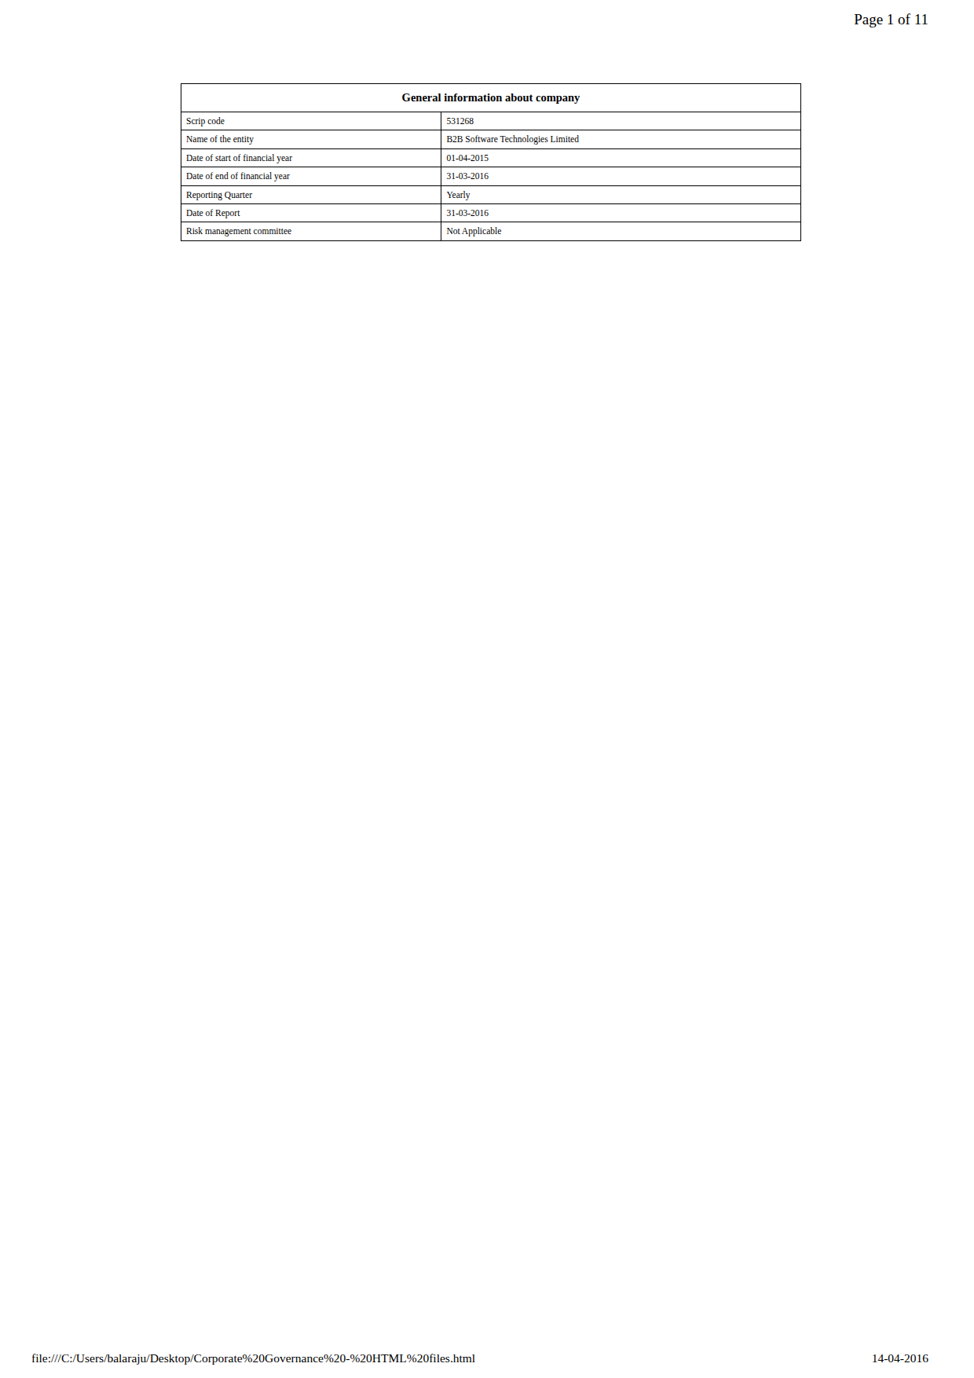Page 1 of 11
General information about company
| Scrip code | 531268 |
| Name of the entity | B2B Software Technologies Limited |
| Date of start of financial year | 01-04-2015 |
| Date of end of financial year | 31-03-2016 |
| Reporting Quarter | Yearly |
| Date of Report | 31-03-2016 |
| Risk management committee | Not Applicable |
file:///C:/Users/balaraju/Desktop/Corporate%20Governance%20-%20HTML%20files.html
14-04-2016